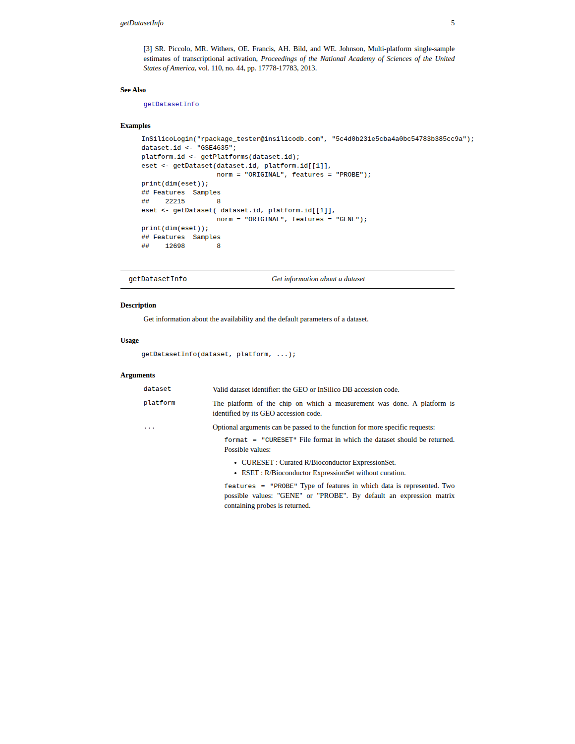getDatasetInfo 5
[3] SR. Piccolo, MR. Withers, OE. Francis, AH. Bild, and WE. Johnson, Multi-platform single-sample estimates of transcriptional activation, Proceedings of the National Academy of Sciences of the United States of America, vol. 110, no. 44, pp. 17778-17783, 2013.
See Also
getDatasetInfo
Examples
InSilicoLogin("rpackage_tester@insilicodb.com", "5c4d0b231e5cba4a0bc54783b385cc9a");
dataset.id <- "GSE4635";
platform.id <- getPlatforms(dataset.id);
eset <- getDataset(dataset.id, platform.id[[1]],
                   norm = "ORIGINAL", features = "PROBE");
print(dim(eset));
## Features  Samples
##    22215        8
eset <- getDataset( dataset.id, platform.id[[1]],
                   norm = "ORIGINAL", features = "GENE");
print(dim(eset));
## Features  Samples
##    12698        8
getDatasetInfo Get information about a dataset
Description
Get information about the availability and the default parameters of a dataset.
Usage
getDatasetInfo(dataset, platform, ...);
Arguments
dataset
Valid dataset identifier: the GEO or InSilico DB accession code.
platform
The platform of the chip on which a measurement was done. A platform is identified by its GEO accession code.
...
Optional arguments can be passed to the function for more specific requests:
format = "CURESET" File format in which the dataset should be returned. Possible values:
CURESET : Curated R/Bioconductor ExpressionSet.
ESET : R/Bioconductor ExpressionSet without curation.
features = "PROBE" Type of features in which data is represented. Two possible values: "GENE" or "PROBE". By default an expression matrix containing probes is returned.